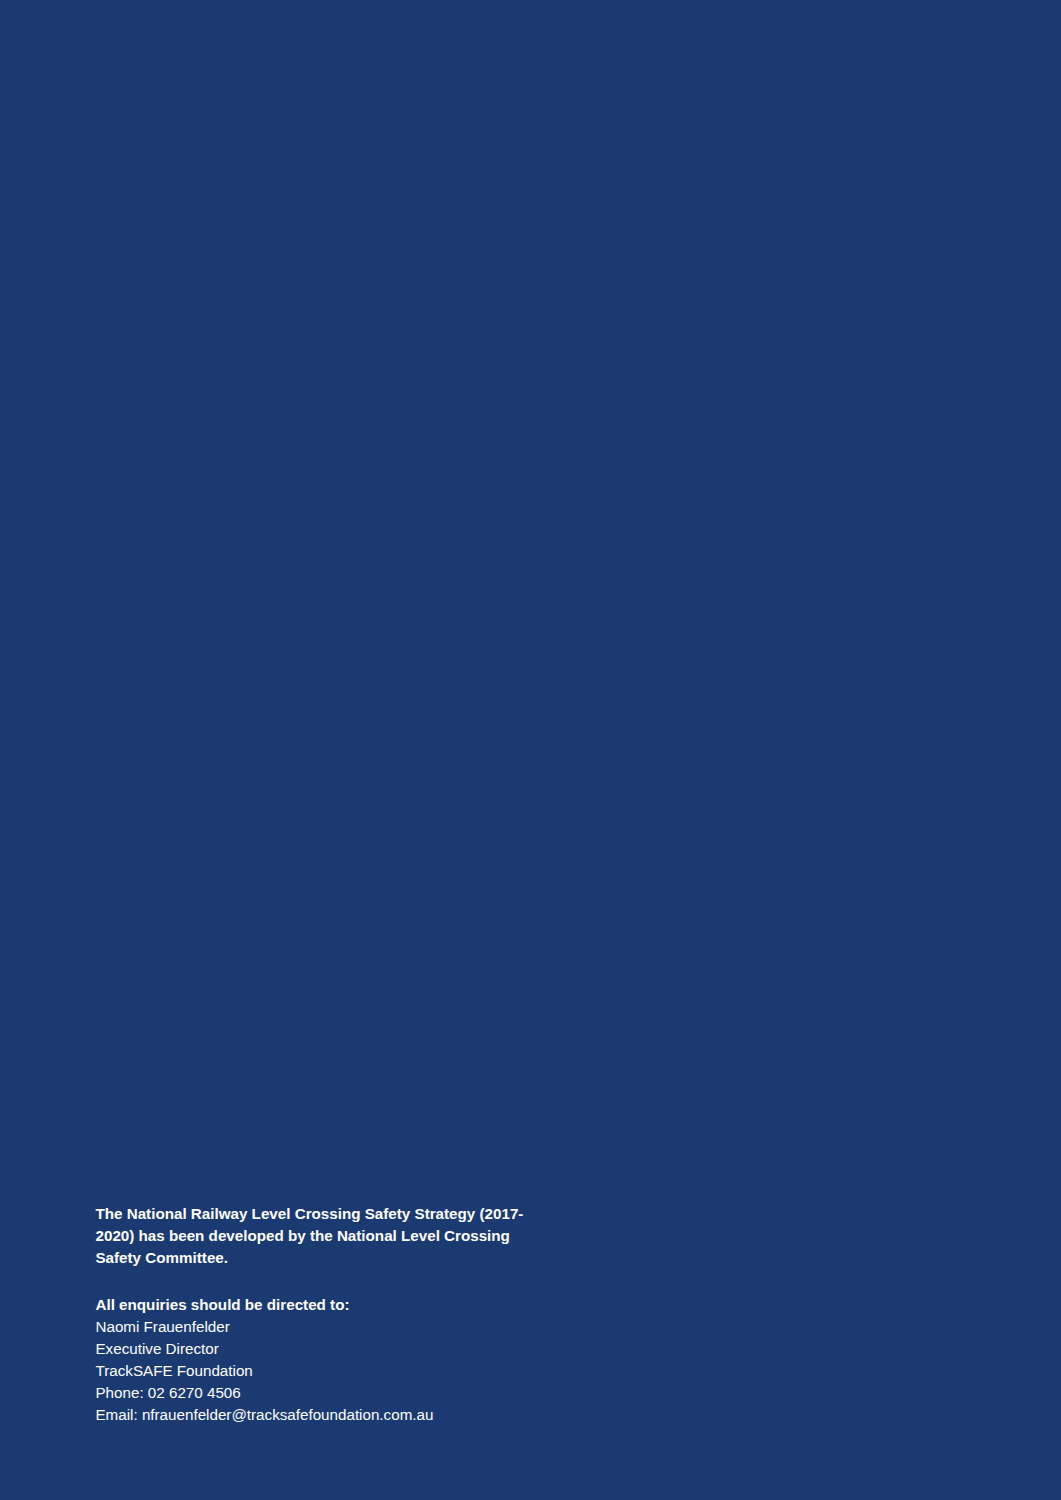The National Railway Level Crossing Safety Strategy (2017-2020) has been developed by the National Level Crossing Safety Committee.
All enquiries should be directed to:
Naomi Frauenfelder
Executive Director
TrackSAFE Foundation
Phone: 02 6270 4506
Email: nfrauenfelder@tracksafefoundation.com.au